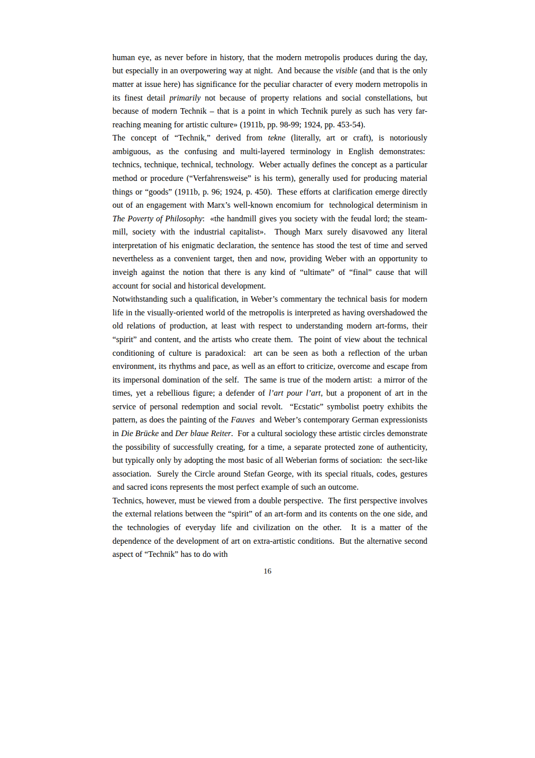human eye, as never before in history, that the modern metropolis produces during the day, but especially in an overpowering way at night. And because the visible (and that is the only matter at issue here) has significance for the peculiar character of every modern metropolis in its finest detail primarily not because of property relations and social constellations, but because of modern Technik – that is a point in which Technik purely as such has very far-reaching meaning for artistic culture» (1911b, pp. 98-99; 1924, pp. 453-54).
The concept of “Technik,” derived from tekne (literally, art or craft), is notoriously ambiguous, as the confusing and multi-layered terminology in English demonstrates: technics, technique, technical, technology. Weber actually defines the concept as a particular method or procedure (“Verfahrensweise” is his term), generally used for producing material things or “goods” (1911b, p. 96; 1924, p. 450). These efforts at clarification emerge directly out of an engagement with Marx’s well-known encomium for technological determinism in The Poverty of Philosophy: «the handmill gives you society with the feudal lord; the steam-mill, society with the industrial capitalist». Though Marx surely disavowed any literal interpretation of his enigmatic declaration, the sentence has stood the test of time and served nevertheless as a convenient target, then and now, providing Weber with an opportunity to inveigh against the notion that there is any kind of “ultimate” of “final” cause that will account for social and historical development.
Notwithstanding such a qualification, in Weber’s commentary the technical basis for modern life in the visually-oriented world of the metropolis is interpreted as having overshadowed the old relations of production, at least with respect to understanding modern art-forms, their “spirit” and content, and the artists who create them. The point of view about the technical conditioning of culture is paradoxical: art can be seen as both a reflection of the urban environment, its rhythms and pace, as well as an effort to criticize, overcome and escape from its impersonal domination of the self. The same is true of the modern artist: a mirror of the times, yet a rebellious figure; a defender of l’art pour l’art, but a proponent of art in the service of personal redemption and social revolt. “Ecstatic” symbolist poetry exhibits the pattern, as does the painting of the Fauves and Weber’s contemporary German expressionists in Die Brücke and Der blaue Reiter. For a cultural sociology these artistic circles demonstrate the possibility of successfully creating, for a time, a separate protected zone of authenticity, but typically only by adopting the most basic of all Weberian forms of sociation: the sect-like association. Surely the Circle around Stefan George, with its special rituals, codes, gestures and sacred icons represents the most perfect example of such an outcome.
Technics, however, must be viewed from a double perspective. The first perspective involves the external relations between the “spirit” of an art-form and its contents on the one side, and the technologies of everyday life and civilization on the other. It is a matter of the dependence of the development of art on extra-artistic conditions. But the alternative second aspect of “Technik” has to do with
16